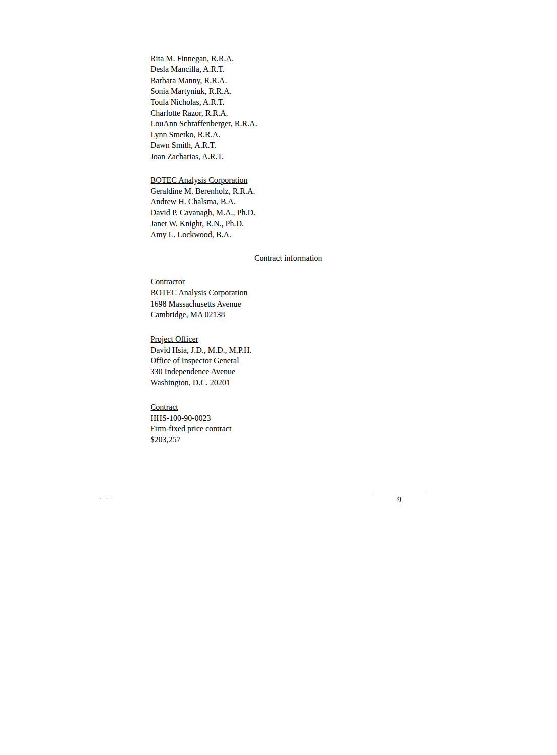Rita M. Finnegan, R.R.A.
Desla Mancilla, A.R.T.
Barbara Manny, R.R.A.
Sonia Martyniuk, R.R.A.
Toula Nicholas, A.R.T.
Charlotte Razor, R.R.A.
LouAnn Schraffenberger, R.R.A.
Lynn Smetko, R.R.A.
Dawn Smith, A.R.T.
Joan Zacharias, A.R.T.
BOTEC Analysis Corporation
Geraldine M. Berenholz, R.R.A.
Andrew H. Chalsma, B.A.
David P. Cavanagh, M.A., Ph.D.
Janet W. Knight, R.N., Ph.D.
Amy L. Lockwood, B.A.
Contract information
Contractor
BOTEC Analysis Corporation
1698 Massachusetts Avenue
Cambridge, MA 02138
Project Officer
David Hsia, J.D., M.D., M.P.H.
Office of Inspector General
330 Independence Avenue
Washington, D.C. 20201
Contract
HHS-100-90-0023
Firm-fixed price contract
$203,257
9
. . .